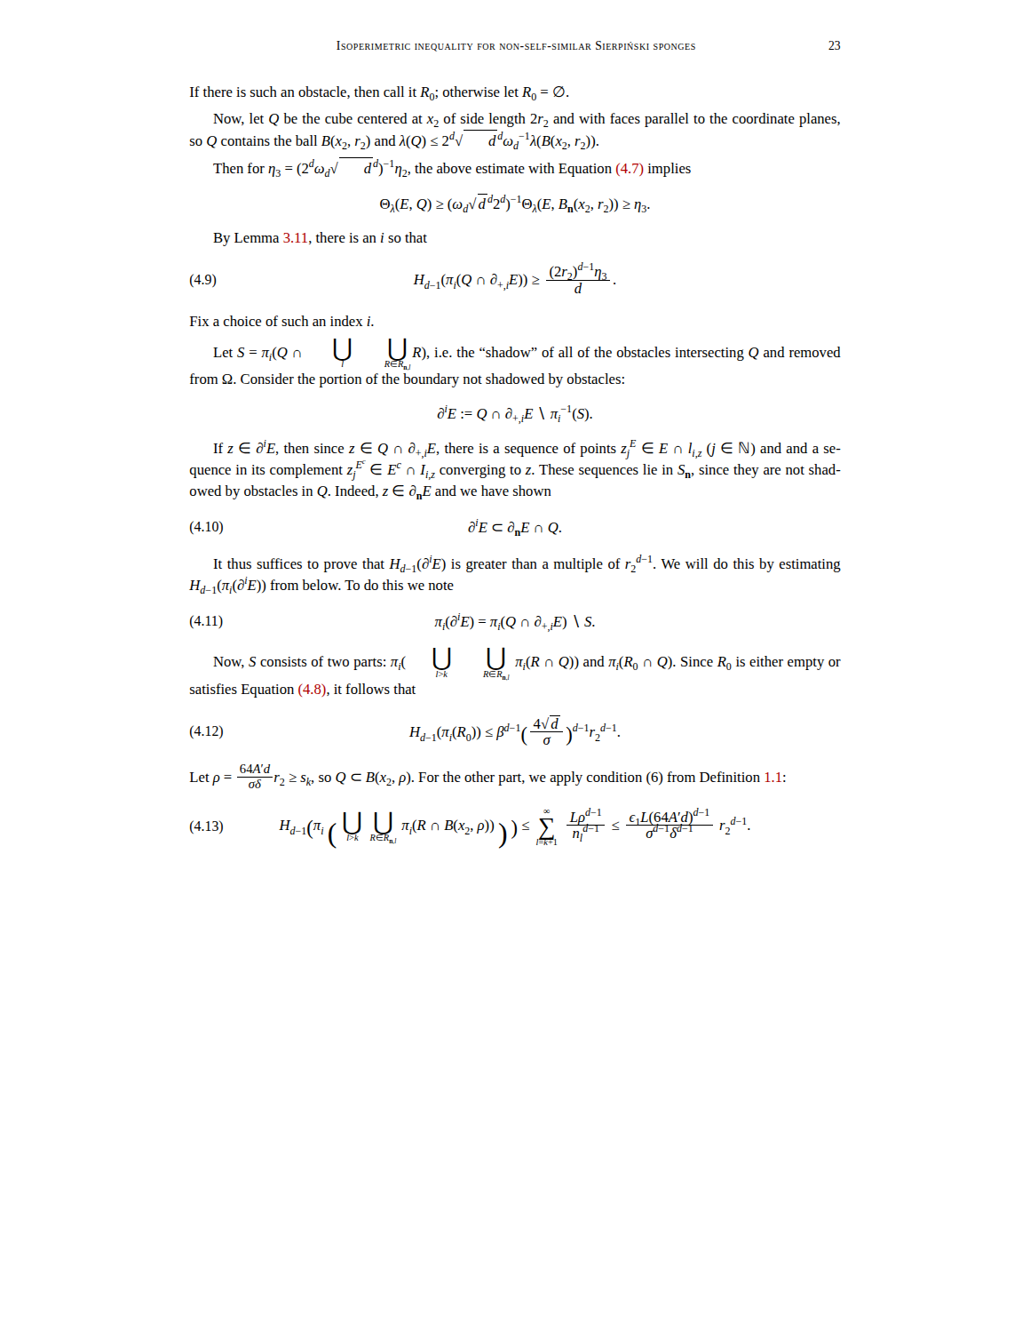Isoperimetric inequality for non-self-similar Sierpiński sponges 23
If there is such an obstacle, then call it R0; otherwise let R0 = ∅.
Now, let Q be the cube centered at x2 of side length 2r2 and with faces parallel to the coordinate planes, so Q contains the ball B(x2, r2) and λ(Q) ≤ 2d√ddωd−1λ(B(x2, r2)).
Then for η3 = (2dωd√dd)−1η2, the above estimate with Equation (4.7) implies
Θλ(E, Q) ≥ (ωd√dd2d)−1Θλ(E, Bn(x2, r2)) ≥ η3.
By Lemma 3.11, there is an i so that
(4.9) Hd−1(πi(Q ∩ ∂+,iE)) ≥ (2r2)d−1η3 d.
Fix a choice of such an index i.
Let S = πi(Q ∩ ⋃l ⋃R∈Rn,l R), i.e. the “shadow” of all of the obstacles intersecting Q and removed from Ω. Consider the portion of the boundary not shadowed by obstacles:
∂iE := Q ∩ ∂+,iE ∖ πi−1(S).
If z ∈ ∂iE, then since z ∈ Q ∩ ∂+,iE, there is a sequence of points zjE ∈ E ∩ li,z (j ∈ ℕ) and and a sequence in its complement zjEc ∈ Ec ∩ Ii,z converging to z. These sequences lie in Sn, since they are not shadowed by obstacles in Q. Indeed, z ∈ ∂nE and we have shown
(4.10) ∂iE ⊂ ∂nE ∩ Q.
It thus suffices to prove that Hd−1(∂iE) is greater than a multiple of r2d−1. We will do this by estimating Hd−1(πi(∂iE)) from below. To do this we note
(4.11) πi(∂iE) = πi(Q ∩ ∂+,iE) ∖ S.
Now, S consists of two parts: πi(⋃l>k ⋃R∈Rn,l πi(R ∩ Q)) and πi(R0 ∩ Q). Since R0 is either empty or satisfies Equation (4.8), it follows that
(4.12) Hd−1(πi(R0)) ≤ βd−1(4√d σ)d−1r2d−1.
Let ρ = 64A′d σδ r2 ≥ sk, so Q ⊂ B(x2, ρ). For the other part, we apply condition (6) from Definition 1.1:
(4.13) Hd−1(πi ( ⋃l>k ⋃R∈Rn,l πi(R ∩ B(x2, ρ)) ) ) ≤ ∞∑l=k+1 Lρd−1 nld−1 ≤ ϵ1L(64A′d)d−1 σd−1δd−1 r2d−1.